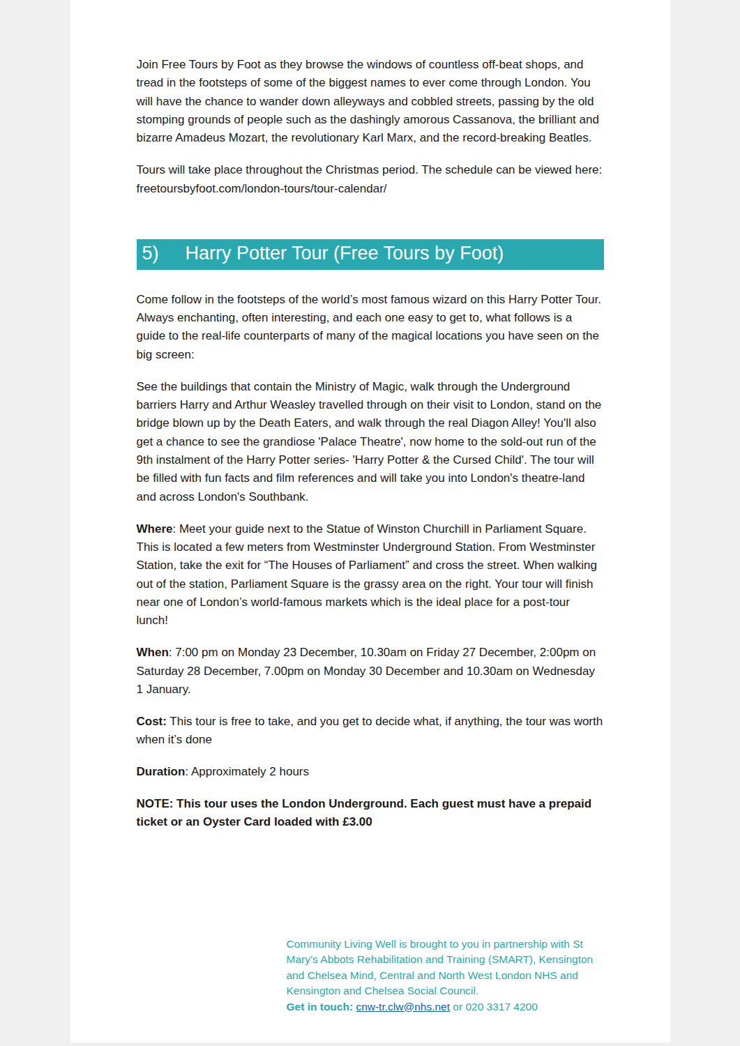Join Free Tours by Foot as they browse the windows of countless off-beat shops, and tread in the footsteps of some of the biggest names to ever come through London. You will have the chance to wander down alleyways and cobbled streets, passing by the old stomping grounds of people such as the dashingly amorous Cassanova, the brilliant and bizarre Amadeus Mozart, the revolutionary Karl Marx, and the record-breaking Beatles.
Tours will take place throughout the Christmas period. The schedule can be viewed here: freetoursbyfoot.com/london-tours/tour-calendar/
5) Harry Potter Tour (Free Tours by Foot)
Come follow in the footsteps of the world’s most famous wizard on this Harry Potter Tour. Always enchanting, often interesting, and each one easy to get to, what follows is a guide to the real-life counterparts of many of the magical locations you have seen on the big screen:
See the buildings that contain the Ministry of Magic, walk through the Underground barriers Harry and Arthur Weasley travelled through on their visit to London, stand on the bridge blown up by the Death Eaters, and walk through the real Diagon Alley! You'll also get a chance to see the grandiose 'Palace Theatre', now home to the sold-out run of the 9th instalment of the Harry Potter series- 'Harry Potter & the Cursed Child'. The tour will be filled with fun facts and film references and will take you into London's theatre-land and across London's Southbank.
Where: Meet your guide next to the Statue of Winston Churchill in Parliament Square. This is located a few meters from Westminster Underground Station. From Westminster Station, take the exit for “The Houses of Parliament” and cross the street. When walking out of the station, Parliament Square is the grassy area on the right. Your tour will finish near one of London’s world-famous markets which is the ideal place for a post-tour lunch!
When: 7:00 pm on Monday 23 December, 10.30am on Friday 27 December, 2:00pm on Saturday 28 December, 7.00pm on Monday 30 December and 10.30am on Wednesday 1 January.
Cost: This tour is free to take, and you get to decide what, if anything, the tour was worth when it’s done
Duration: Approximately 2 hours
NOTE: This tour uses the London Underground. Each guest must have a prepaid ticket or an Oyster Card loaded with £3.00
Community Living Well is brought to you in partnership with St Mary’s Abbots Rehabilitation and Training (SMART), Kensington and Chelsea Mind, Central and North West London NHS and Kensington and Chelsea Social Council.
Get in touch: cnw-tr.clw@nhs.net or 020 3317 4200